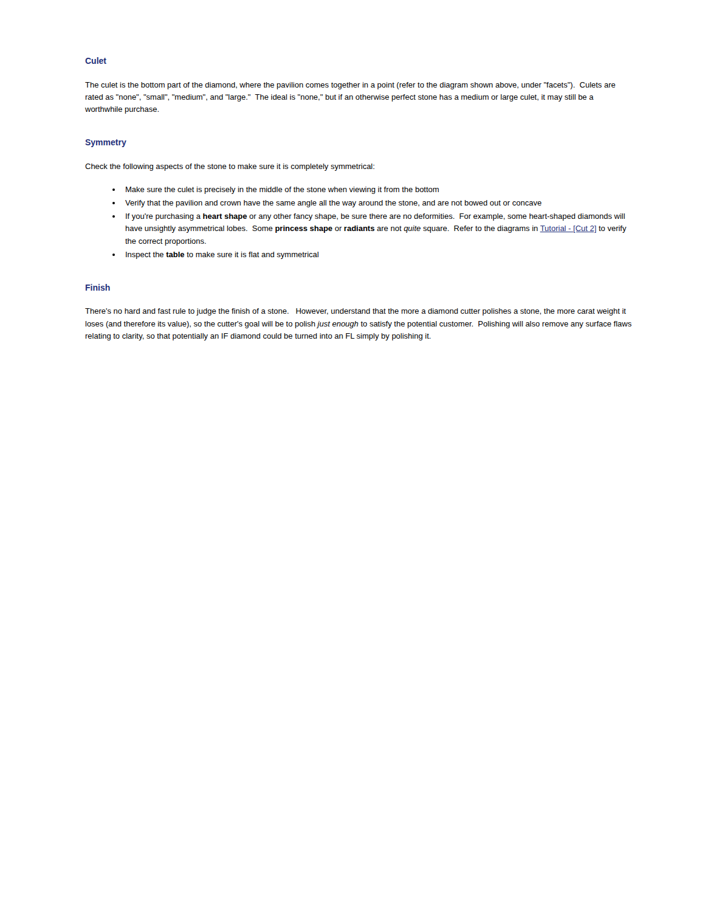Culet
The culet is the bottom part of the diamond, where the pavilion comes together in a point (refer to the diagram shown above, under "facets"). Culets are rated as "none", "small", "medium", and "large." The ideal is "none," but if an otherwise perfect stone has a medium or large culet, it may still be a worthwhile purchase.
Symmetry
Check the following aspects of the stone to make sure it is completely symmetrical:
Make sure the culet is precisely in the middle of the stone when viewing it from the bottom
Verify that the pavilion and crown have the same angle all the way around the stone, and are not bowed out or concave
If you're purchasing a heart shape or any other fancy shape, be sure there are no deformities. For example, some heart-shaped diamonds will have unsightly asymmetrical lobes. Some princess shape or radiants are not quite square. Refer to the diagrams in Tutorial - [Cut 2] to verify the correct proportions.
Inspect the table to make sure it is flat and symmetrical
Finish
There's no hard and fast rule to judge the finish of a stone. However, understand that the more a diamond cutter polishes a stone, the more carat weight it loses (and therefore its value), so the cutter's goal will be to polish just enough to satisfy the potential customer. Polishing will also remove any surface flaws relating to clarity, so that potentially an IF diamond could be turned into an FL simply by polishing it.